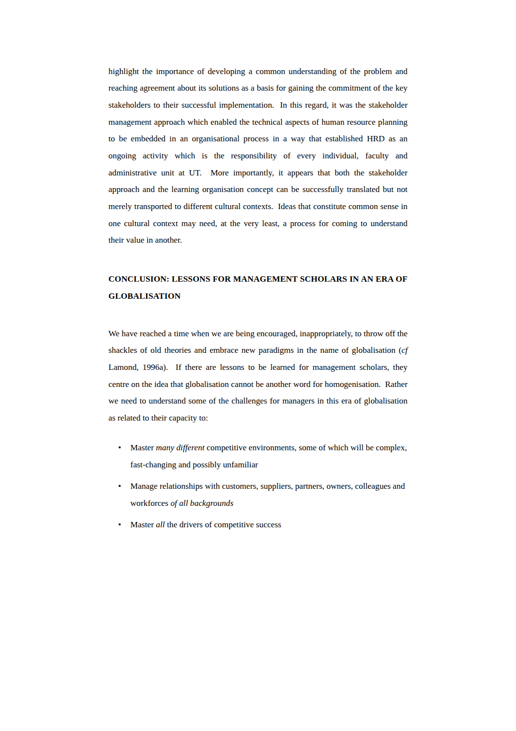highlight the importance of developing a common understanding of the problem and reaching agreement about its solutions as a basis for gaining the commitment of the key stakeholders to their successful implementation. In this regard, it was the stakeholder management approach which enabled the technical aspects of human resource planning to be embedded in an organisational process in a way that established HRD as an ongoing activity which is the responsibility of every individual, faculty and administrative unit at UT. More importantly, it appears that both the stakeholder approach and the learning organisation concept can be successfully translated but not merely transported to different cultural contexts. Ideas that constitute common sense in one cultural context may need, at the very least, a process for coming to understand their value in another.
Conclusion: Lessons for Management Scholars in an Era of Globalisation
We have reached a time when we are being encouraged, inappropriately, to throw off the shackles of old theories and embrace new paradigms in the name of globalisation (cf Lamond, 1996a). If there are lessons to be learned for management scholars, they centre on the idea that globalisation cannot be another word for homogenisation. Rather we need to understand some of the challenges for managers in this era of globalisation as related to their capacity to:
Master many different competitive environments, some of which will be complex, fast-changing and possibly unfamiliar
Manage relationships with customers, suppliers, partners, owners, colleagues and workforces of all backgrounds
Master all the drivers of competitive success